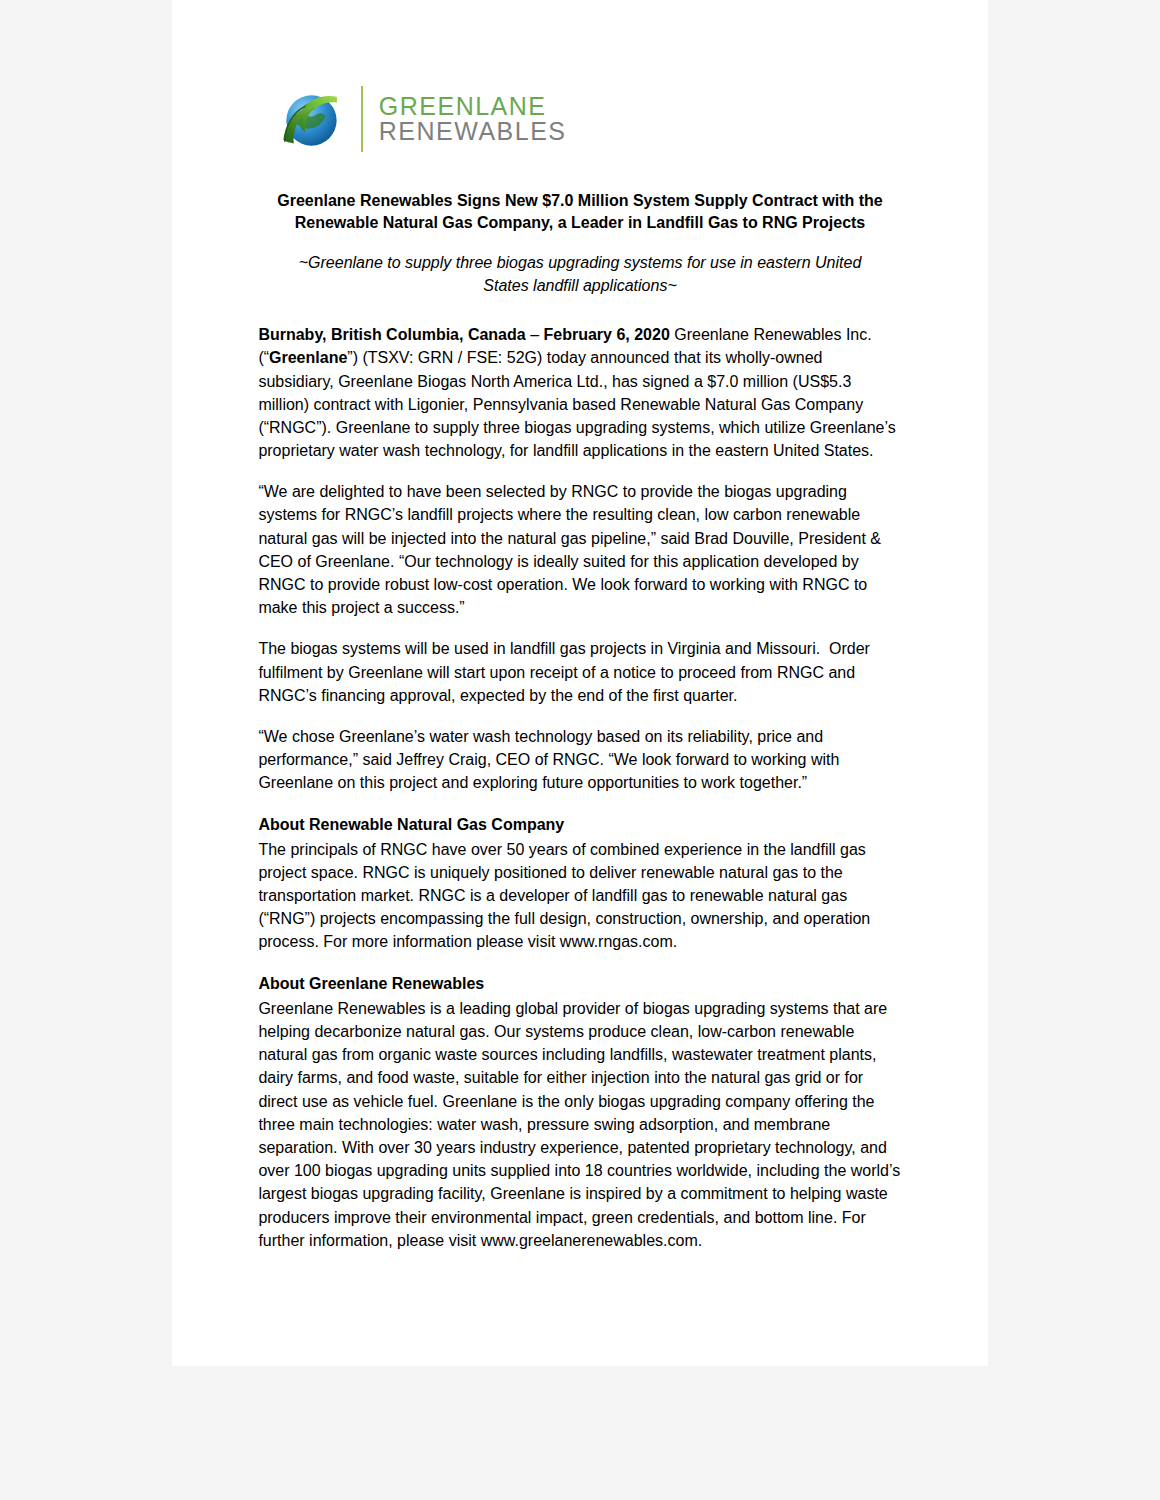GREENLANE
RENEWABLES
Greenlane Renewables Signs New $7.0 Million System Supply Contract with the Renewable Natural Gas Company, a Leader in Landfill Gas to RNG Projects
~Greenlane to supply three biogas upgrading systems for use in eastern United States landfill applications~
Burnaby, British Columbia, Canada – February 6, 2020 Greenlane Renewables Inc. (“Greenlane”) (TSXV: GRN / FSE: 52G) today announced that its wholly-owned subsidiary, Greenlane Biogas North America Ltd., has signed a $7.0 million (US$5.3 million) contract with Ligonier, Pennsylvania based Renewable Natural Gas Company (“RNGC”). Greenlane to supply three biogas upgrading systems, which utilize Greenlane’s proprietary water wash technology, for landfill applications in the eastern United States.
“We are delighted to have been selected by RNGC to provide the biogas upgrading systems for RNGC’s landfill projects where the resulting clean, low carbon renewable natural gas will be injected into the natural gas pipeline,” said Brad Douville, President & CEO of Greenlane. “Our technology is ideally suited for this application developed by RNGC to provide robust low-cost operation. We look forward to working with RNGC to make this project a success.”
The biogas systems will be used in landfill gas projects in Virginia and Missouri. Order fulfilment by Greenlane will start upon receipt of a notice to proceed from RNGC and RNGC’s financing approval, expected by the end of the first quarter.
“We chose Greenlane’s water wash technology based on its reliability, price and performance,” said Jeffrey Craig, CEO of RNGC. “We look forward to working with Greenlane on this project and exploring future opportunities to work together.”
About Renewable Natural Gas Company
The principals of RNGC have over 50 years of combined experience in the landfill gas project space. RNGC is uniquely positioned to deliver renewable natural gas to the transportation market. RNGC is a developer of landfill gas to renewable natural gas (“RNG”) projects encompassing the full design, construction, ownership, and operation process. For more information please visit www.rngas.com.
About Greenlane Renewables
Greenlane Renewables is a leading global provider of biogas upgrading systems that are helping decarbonize natural gas. Our systems produce clean, low-carbon renewable natural gas from organic waste sources including landfills, wastewater treatment plants, dairy farms, and food waste, suitable for either injection into the natural gas grid or for direct use as vehicle fuel. Greenlane is the only biogas upgrading company offering the three main technologies: water wash, pressure swing adsorption, and membrane separation. With over 30 years industry experience, patented proprietary technology, and over 100 biogas upgrading units supplied into 18 countries worldwide, including the world’s largest biogas upgrading facility, Greenlane is inspired by a commitment to helping waste producers improve their environmental impact, green credentials, and bottom line. For further information, please visit www.greelanerenewables.com.